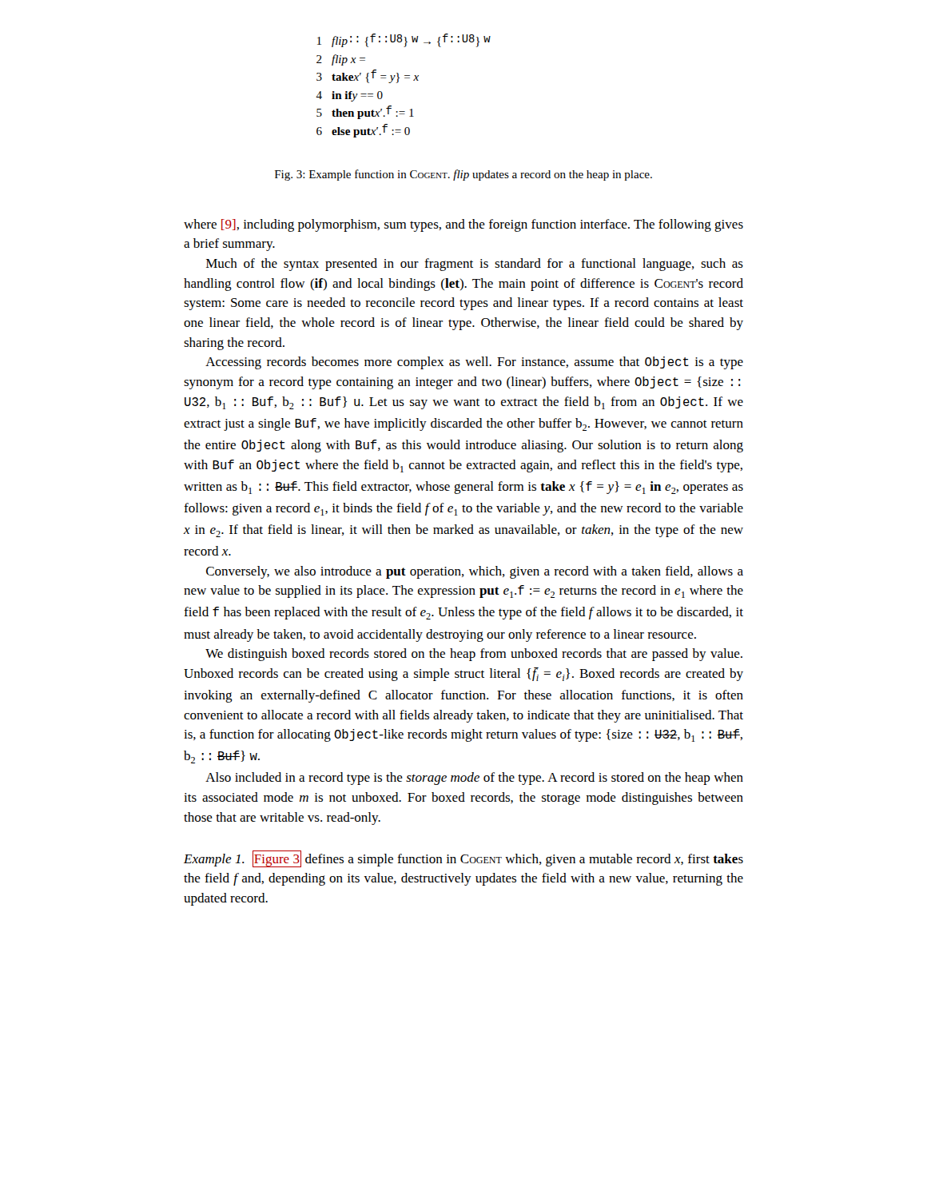1 flip :: {f :: U8} w → {f :: U8} w
2 flip x =
3 take x′ {f = y} = x
4 in if y == 0
5 then put x′.f := 1
6 else put x′.f := 0
Fig. 3: Example function in Cogent. flip updates a record on the heap in place.
where [9], including polymorphism, sum types, and the foreign function interface. The following gives a brief summary.
Much of the syntax presented in our fragment is standard for a functional language, such as handling control flow (if) and local bindings (let). The main point of difference is Cogent's record system: Some care is needed to reconcile record types and linear types. If a record contains at least one linear field, the whole record is of linear type. Otherwise, the linear field could be shared by sharing the record.
Accessing records becomes more complex as well. For instance, assume that Object is a type synonym for a record type containing an integer and two (linear) buffers, where Object = {size :: U32, b1 :: Buf, b2 :: Buf} u. Let us say we want to extract the field b1 from an Object. If we extract just a single Buf, we have implicitly discarded the other buffer b2. However, we cannot return the entire Object along with Buf, as this would introduce aliasing. Our solution is to return along with Buf an Object where the field b1 cannot be extracted again, and reflect this in the field's type, written as b1 :: Buf. This field extractor, whose general form is take x {f = y} = e1 in e2, operates as follows: given a record e1, it binds the field f of e1 to the variable y, and the new record to the variable x in e2. If that field is linear, it will then be marked as unavailable, or taken, in the type of the new record x.
Conversely, we also introduce a put operation, which, given a record with a taken field, allows a new value to be supplied in its place. The expression put e1.f := e2 returns the record in e1 where the field f has been replaced with the result of e2. Unless the type of the field f allows it to be discarded, it must already be taken, to avoid accidentally destroying our only reference to a linear resource.
We distinguish boxed records stored on the heap from unboxed records that are passed by value. Unboxed records can be created using a simple struct literal {f̄i = ei}. Boxed records are created by invoking an externally-defined C allocator function. For these allocation functions, it is often convenient to allocate a record with all fields already taken, to indicate that they are uninitialised. That is, a function for allocating Object-like records might return values of type: {size :: U32, b1 :: Buf, b2 :: Buf} w.
Also included in a record type is the storage mode of the type. A record is stored on the heap when its associated mode m is not unboxed. For boxed records, the storage mode distinguishes between those that are writable vs. read-only.
Example 1. Figure 3 defines a simple function in Cogent which, given a mutable record x, first takes the field f and, depending on its value, destructively updates the field with a new value, returning the updated record.